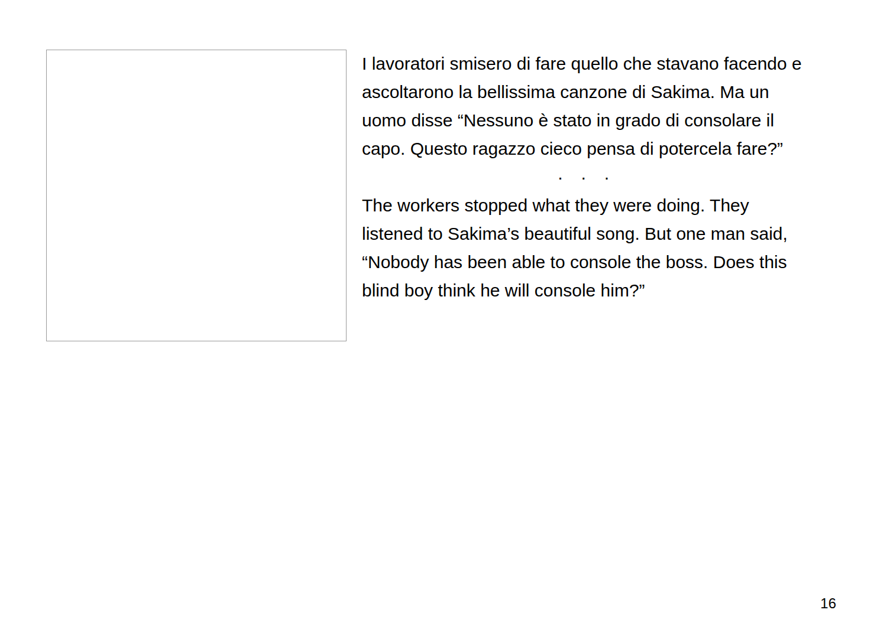I lavoratori smisero di fare quello che stavano facendo e ascoltarono la bellissima canzone di Sakima. Ma un uomo disse “Nessuno è stato in grado di consolare il capo. Questo ragazzo cieco pensa di potercela fare?”
· · ·
The workers stopped what they were doing. They listened to Sakima’s beautiful song. But one man said, “Nobody has been able to console the boss. Does this blind boy think he will console him?”
16